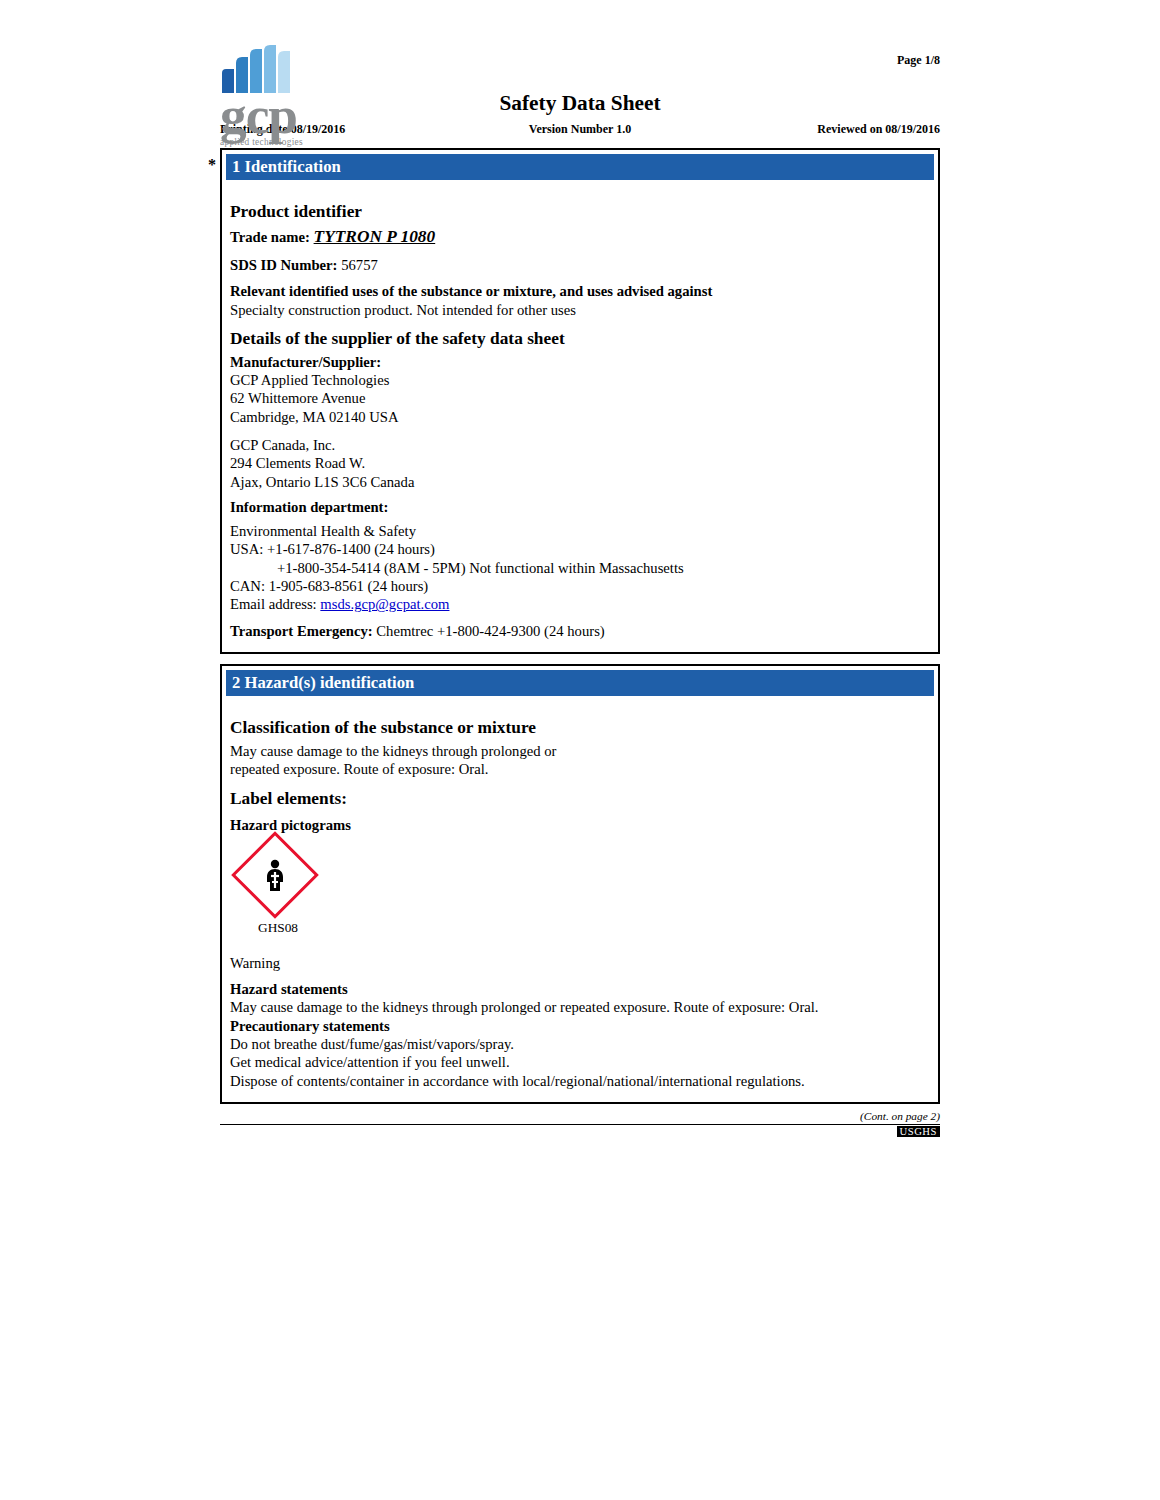gcp
applied technologies
Page 1/8
Safety Data Sheet
Printing date 08/19/2016
Version Number 1.0
Reviewed on 08/19/2016
*
1 Identification
Product identifier
Trade name: TYTRON P 1080
SDS ID Number: 56757
Relevant identified uses of the substance or mixture, and uses advised against
Specialty construction product. Not intended for other uses
Details of the supplier of the safety data sheet
Manufacturer/Supplier:
GCP Applied Technologies
62 Whittemore Avenue
Cambridge, MA 02140 USA
GCP Canada, Inc.
294 Clements Road W.
Ajax, Ontario L1S 3C6 Canada
Information department:
Environmental Health & Safety
USA: +1-617-876-1400 (24 hours)
+1-800-354-5414 (8AM - 5PM) Not functional within Massachusetts
CAN: 1-905-683-8561 (24 hours)
Email address: msds.gcp@gcpat.com
Transport Emergency: Chemtrec +1-800-424-9300 (24 hours)
2 Hazard(s) identification
Classification of the substance or mixture
May cause damage to the kidneys through prolonged or
repeated exposure. Route of exposure: Oral.
Label elements:
Hazard pictograms
GHS08
Warning
Hazard statements
May cause damage to the kidneys through prolonged or repeated exposure. Route of exposure: Oral.
Precautionary statements
Do not breathe dust/fume/gas/mist/vapors/spray.
Get medical advice/attention if you feel unwell.
Dispose of contents/container in accordance with local/regional/national/international regulations.
(Cont. on page 2)
USGHS